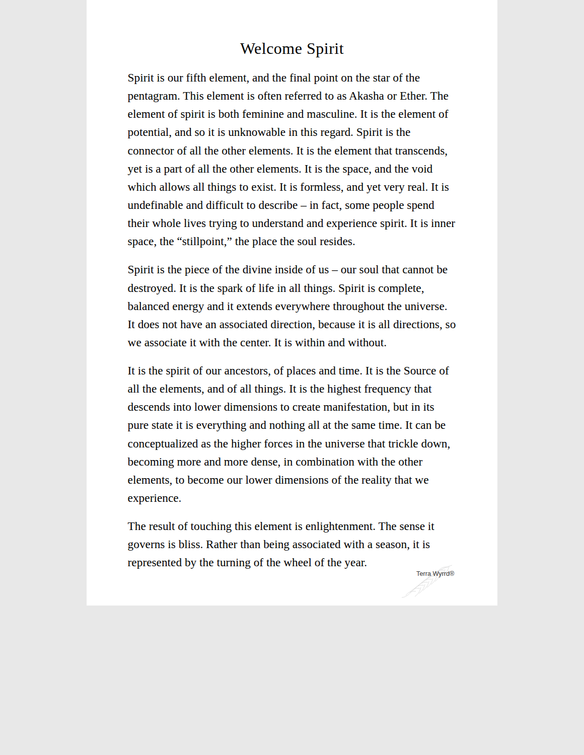Welcome Spirit
Spirit is our fifth element, and the final point on the star of the pentagram. This element is often referred to as Akasha or Ether. The element of spirit is both feminine and masculine. It is the element of potential, and so it is unknowable in this regard. Spirit is the connector of all the other elements. It is the element that transcends, yet is a part of all the other elements. It is the space, and the void which allows all things to exist. It is formless, and yet very real. It is undefinable and difficult to describe – in fact, some people spend their whole lives trying to understand and experience spirit. It is inner space, the “stillpoint,” the place the soul resides.
Spirit is the piece of the divine inside of us – our soul that cannot be destroyed. It is the spark of life in all things. Spirit is complete, balanced energy and it extends everywhere throughout the universe. It does not have an associated direction, because it is all directions, so we associate it with the center. It is within and without.
It is the spirit of our ancestors, of places and time. It is the Source of all the elements, and of all things. It is the highest frequency that descends into lower dimensions to create manifestation, but in its pure state it is everything and nothing all at the same time. It can be conceptualized as the higher forces in the universe that trickle down, becoming more and more dense, in combination with the other elements, to become our lower dimensions of the reality that we experience.
The result of touching this element is enlightenment. The sense it governs is bliss. Rather than being associated with a season, it is represented by the turning of the wheel of the year.
Terra Wyrrd®